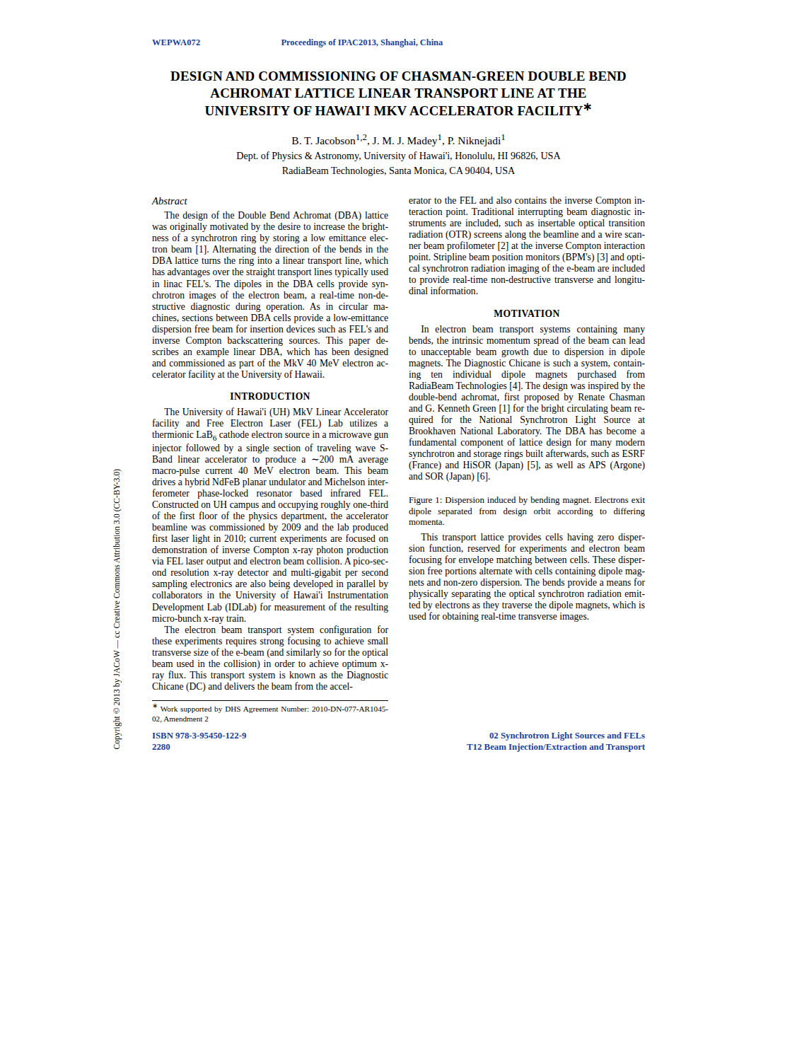WEPWA072
Proceedings of IPAC2013, Shanghai, China
DESIGN AND COMMISSIONING OF CHASMAN-GREEN DOUBLE BEND
ACHROMAT LATTICE LINEAR TRANSPORT LINE AT THE
UNIVERSITY OF HAWAI'I MKV ACCELERATOR FACILITY∗
B. T. Jacobson1,2, J. M. J. Madey1, P. Niknejadi1
Dept. of Physics & Astronomy, University of Hawai'i, Honolulu, HI 96826, USA
RadiaBeam Technologies, Santa Monica, CA 90404, USA
Abstract
The design of the Double Bend Achromat (DBA) lattice was originally motivated by the desire to increase the brightness of a synchrotron ring by storing a low emittance electron beam [1]. Alternating the direction of the bends in the DBA lattice turns the ring into a linear transport line, which has advantages over the straight transport lines typically used in linac FEL's. The dipoles in the DBA cells provide synchrotron images of the electron beam, a real-time non-destructive diagnostic during operation. As in circular machines, sections between DBA cells provide a low-emittance dispersion free beam for insertion devices such as FEL's and inverse Compton backscattering sources. This paper describes an example linear DBA, which has been designed and commissioned as part of the MkV 40 MeV electron accelerator facility at the University of Hawaii.
Introduction
The University of Hawai'i (UH) MkV Linear Accelerator facility and Free Electron Laser (FEL) Lab utilizes a thermionic LaB6 cathode electron source in a microwave gun injector followed by a single section of traveling wave S-Band linear accelerator to produce a ∼200 mA average macro-pulse current 40 MeV electron beam. This beam drives a hybrid NdFeB planar undulator and Michelson interferometer phase-locked resonator based infrared FEL. Constructed on UH campus and occupying roughly one-third of the first floor of the physics department, the accelerator beamline was commissioned by 2009 and the lab produced first laser light in 2010; current experiments are focused on demonstration of inverse Compton x-ray photon production via FEL laser output and electron beam collision. A pico-second resolution x-ray detector and multi-gigabit per second sampling electronics are also being developed in parallel by collaborators in the University of Hawai'i Instrumentation Development Lab (IDLab) for measurement of the resulting micro-bunch x-ray train.
The electron beam transport system configuration for these experiments requires strong focusing to achieve small transverse size of the e-beam (and similarly so for the optical beam used in the collision) in order to achieve optimum x-ray flux. This transport system is known as the Diagnostic Chicane (DC) and delivers the beam from the accel-
∗ Work supported by DHS Agreement Number: 2010-DN-077-AR1045-02, Amendment 2
erator to the FEL and also contains the inverse Compton interaction point. Traditional interrupting beam diagnostic instruments are included, such as insertable optical transition radiation (OTR) screens along the beamline and a wire scanner beam profilometer [2] at the inverse Compton interaction point. Stripline beam position monitors (BPM's) [3] and optical synchrotron radiation imaging of the e-beam are included to provide real-time non-destructive transverse and longitudinal information.
Motivation
In electron beam transport systems containing many bends, the intrinsic momentum spread of the beam can lead to unacceptable beam growth due to dispersion in dipole magnets. The Diagnostic Chicane is such a system, containing ten individual dipole magnets purchased from RadiaBeam Technologies [4]. The design was inspired by the double-bend achromat, first proposed by Renate Chasman and G. Kenneth Green [1] for the bright circulating beam required for the National Synchrotron Light Source at Brookhaven National Laboratory. The DBA has become a fundamental component of lattice design for many modern synchrotron and storage rings built afterwards, such as ESRF (France) and HiSOR (Japan) [5], as well as APS (Argone) and SOR (Japan) [6].
Figure 1: Dispersion induced by bending magnet. Electrons exit dipole separated from design orbit according to differing momenta.
This transport lattice provides cells having zero dispersion function, reserved for experiments and electron beam focusing for envelope matching between cells. These dispersion free portions alternate with cells containing dipole magnets and non-zero dispersion. The bends provide a means for physically separating the optical synchrotron radiation emitted by electrons as they traverse the dipole magnets, which is used for obtaining real-time transverse images.
ISBN 978-3-95450-122-9
2280
02 Synchrotron Light Sources and FELs
T12 Beam Injection/Extraction and Transport
Copyright © 2013 by JACoW — cc Creative Commons Attribution 3.0 (CC-BY-3.0)